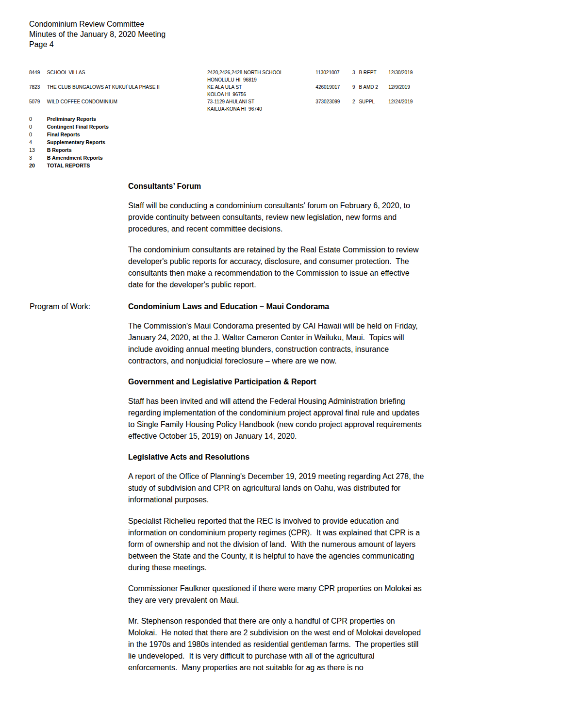Condominium Review Committee
Minutes of the January 8, 2020 Meeting
Page 4
| 8449 | SCHOOL VILLAS | 2420,2426,2428 NORTH SCHOOL HONOLULU HI 96819 | 113021007 | 3 | B REPT | 12/30/2019 |
| 7823 | THE CLUB BUNGALOWS AT KUKUI`ULA PHASE II | KE ALA ULA ST KOLOA HI 96756 | 426019017 | 9 | B AMD 2 | 12/9/2019 |
| 5079 | WILD COFFEE CONDOMINIUM | 73-1129 AHULANI ST KAILUA-KONA HI 96740 | 373023099 | 2 | SUPPL | 12/24/2019 |
| 0 | Preliminary Reports |
| 0 | Contingent Final Reports |
| 0 | Final Reports |
| 4 | Supplementary Reports |
| 13 | B Reports |
| 3 | B Amendment Reports |
| 20 | TOTAL REPORTS |
| | Consultants’ Forum Staff will be conducting a condominium consultants' forum on February 6, 2020, to provide continuity between consultants, review new legislation, new forms and procedures, and recent committee decisions. The condominium consultants are retained by the Real Estate Commission to review developer's public reports for accuracy, disclosure, and consumer protection. The consultants then make a recommendation to the Commission to issue an effective date for the developer's public report. |
| Program of Work: | Condominium Laws and Education – Maui Condorama The Commission's Maui Condorama presented by CAI Hawaii will be held on Friday, January 24, 2020, at the J. Walter Cameron Center in Wailuku, Maui. Topics will include avoiding annual meeting blunders, construction contracts, insurance contractors, and nonjudicial foreclosure – where are we now. Government and Legislative Participation & Report Staff has been invited and will attend the Federal Housing Administration briefing regarding implementation of the condominium project approval final rule and updates to Single Family Housing Policy Handbook (new condo project approval requirements effective October 15, 2019) on January 14, 2020. Legislative Acts and Resolutions A report of the Office of Planning's December 19, 2019 meeting regarding Act 278, the study of subdivision and CPR on agricultural lands on Oahu, was distributed for informational purposes. Specialist Richelieu reported that the REC is involved to provide education and information on condominium property regimes (CPR). It was explained that CPR is a form of ownership and not the division of land. With the numerous amount of layers between the State and the County, it is helpful to have the agencies communicating during these meetings. Commissioner Faulkner questioned if there were many CPR properties on Molokai as they are very prevalent on Maui. Mr. Stephenson responded that there are only a handful of CPR properties on Molokai. He noted that there are 2 subdivision on the west end of Molokai developed in the 1970s and 1980s intended as residential gentleman farms. The properties still lie undeveloped. It is very difficult to purchase with all of the agricultural enforcements. Many properties are not suitable for ag as there is no |